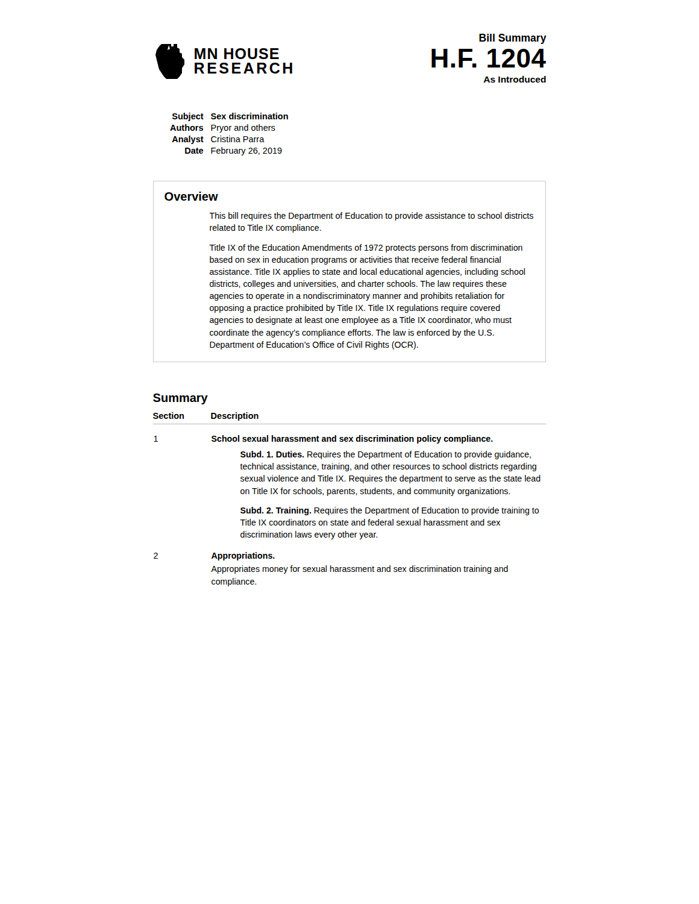MN HOUSE
RESEARCH
Bill Summary
H.F. 1204
As Introduced
| Subject | Sex discrimination |
| Authors | Pryor and others |
| Analyst | Cristina Parra |
| Date | February 26, 2019 |
Overview
This bill requires the Department of Education to provide assistance to school districts related to Title IX compliance.
Title IX of the Education Amendments of 1972 protects persons from discrimination based on sex in education programs or activities that receive federal financial assistance. Title IX applies to state and local educational agencies, including school districts, colleges and universities, and charter schools. The law requires these agencies to operate in a nondiscriminatory manner and prohibits retaliation for opposing a practice prohibited by Title IX. Title IX regulations require covered agencies to designate at least one employee as a Title IX coordinator, who must coordinate the agency’s compliance efforts. The law is enforced by the U.S. Department of Education’s Office of Civil Rights (OCR).
Summary
| Section | Description |
| --- | --- |
| 1 | School sexual harassment and sex discrimination policy compliance. Subd. 1. Duties. Requires the Department of Education to provide guidance, technical assistance, training, and other resources to school districts regarding sexual violence and Title IX. Requires the department to serve as the state lead on Title IX for schools, parents, students, and community organizations. Subd. 2. Training. Requires the Department of Education to provide training to Title IX coordinators on state and federal sexual harassment and sex discrimination laws every other year. |
| 2 | Appropriations. Appropriates money for sexual harassment and sex discrimination training and compliance. |